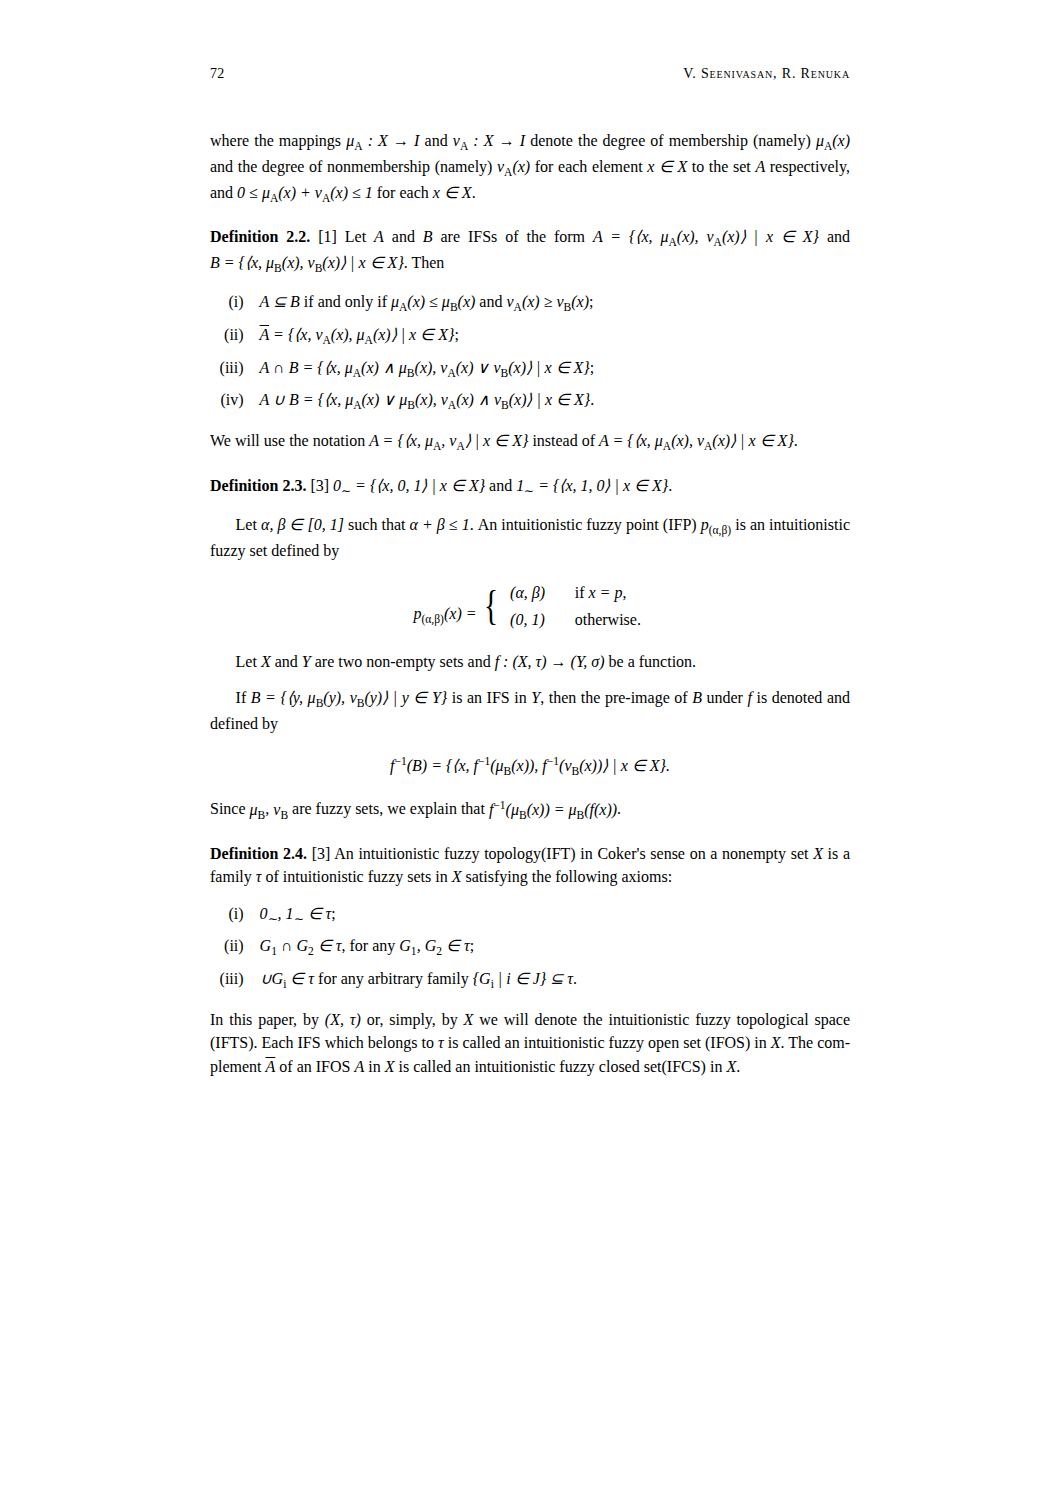72 V. Seenivasan, R. Renuka
where the mappings μA : X → I and νA : X → I denote the degree of membership (namely) μA(x) and the degree of nonmembership (namely) νA(x) for each element x ∈ X to the set A respectively, and 0 ≤ μA(x) + νA(x) ≤ 1 for each x ∈ X.
Definition 2.2. [1] Let A and B are IFSs of the form A = {⟨x, μA(x), νA(x)⟩ | x ∈ X} and B = {⟨x, μB(x), νB(x)⟩ | x ∈ X}. Then
(i) A ⊆ B if and only if μA(x) ≤ μB(x) and νA(x) ≥ νB(x);
(ii) A = {⟨x, νA(x), μA(x)⟩ | x ∈ X};
(iii) A ∩ B = {⟨x, μA(x) ∧ μB(x), νA(x) ∨ νB(x)⟩ | x ∈ X};
(iv) A ∪ B = {⟨x, μA(x) ∨ μB(x), νA(x) ∧ νB(x)⟩ | x ∈ X}.
We will use the notation A = {⟨x, μA, νA⟩ | x ∈ X} instead of A = {⟨x, μA(x), νA(x)⟩ | x ∈ X}.
Definition 2.3. [3] 0∼ = {⟨x, 0, 1⟩ | x ∈ X} and 1∼ = {⟨x, 1, 0⟩ | x ∈ X}.
Let α, β ∈ [0, 1] such that α + β ≤ 1. An intuitionistic fuzzy point (IFP) p(α,β) is an intuitionistic fuzzy set defined by
p(α,β)(x) = {
| (α, β) | if x = p , |
| (0, 1) | otherwise. |
Let X and Y are two non-empty sets and f : (X, τ) → (Y, σ) be a function.
If B = {⟨y, μB(y), νB(y)⟩ | y ∈ Y} is an IFS in Y, then the pre-image of B under f is denoted and defined by
f−1(B) = {⟨x, f−1(μB(x)), f−1(νB(x))⟩ | x ∈ X}.
Since μB, νB are fuzzy sets, we explain that f−1(μB(x)) = μB(f(x)).
Definition 2.4. [3] An intuitionistic fuzzy topology(IFT) in Coker's sense on a nonempty set X is a family τ of intuitionistic fuzzy sets in X satisfying the following axioms:
(i) 0∼, 1∼ ∈ τ;
(ii) G1 ∩ G2 ∈ τ, for any G1, G2 ∈ τ;
(iii)∪Gi ∈ τ for any arbitrary family {Gi | i ∈ J} ⊆ τ.
In this paper, by (X, τ) or, simply, by X we will denote the intuitionistic fuzzy topological space (IFTS). Each IFS which belongs to τ is called an intuitionistic fuzzy open set (IFOS) in X. The complement A of an IFOS A in X is called an intuitionistic fuzzy closed set(IFCS) in X.